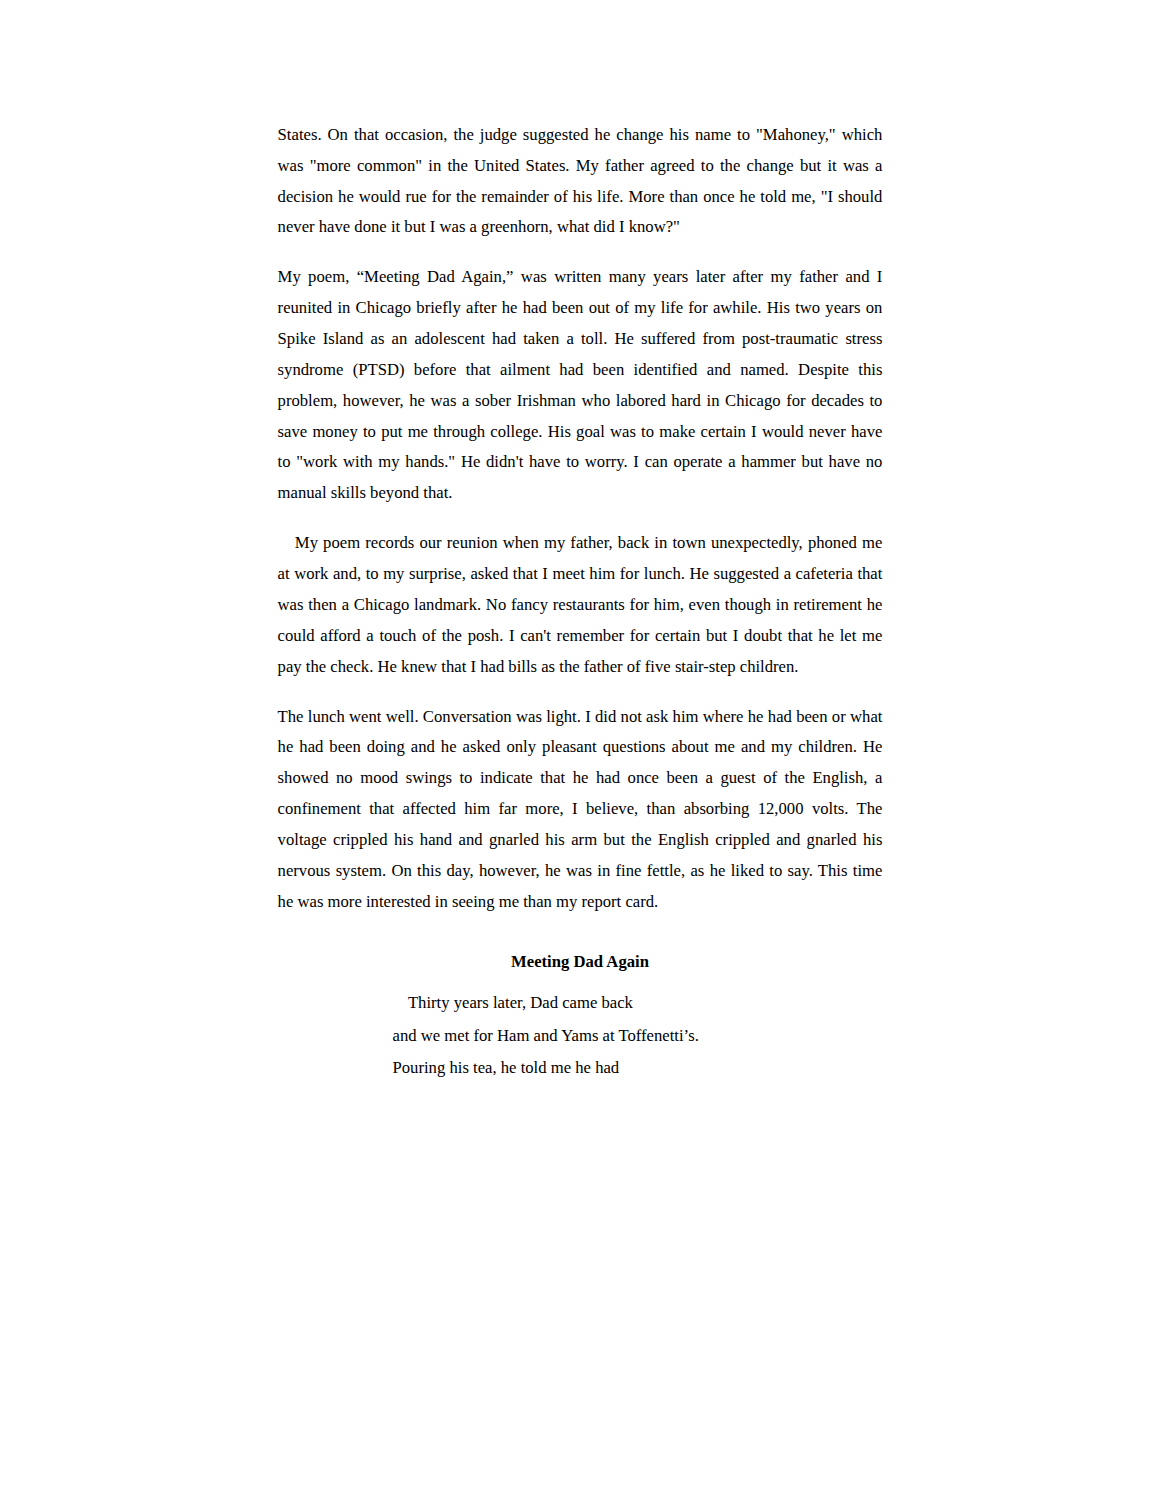States. On that occasion, the judge suggested he change his name to "Mahoney," which was "more common" in the United States. My father agreed to the change but it was a decision he would rue for the remainder of his life. More than once he told me, "I should never have done it but I was a greenhorn, what did I know?"
My poem, “Meeting Dad Again,” was written many years later after my father and I reunited in Chicago briefly after he had been out of my life for awhile. His two years on Spike Island as an adolescent had taken a toll. He suffered from post-traumatic stress syndrome (PTSD) before that ailment had been identified and named. Despite this problem, however, he was a sober Irishman who labored hard in Chicago for decades to save money to put me through college. His goal was to make certain I would never have to "work with my hands." He didn't have to worry. I can operate a hammer but have no manual skills beyond that.
My poem records our reunion when my father, back in town unexpectedly, phoned me at work and, to my surprise, asked that I meet him for lunch. He suggested a cafeteria that was then a Chicago landmark. No fancy restaurants for him, even though in retirement he could afford a touch of the posh. I can't remember for certain but I doubt that he let me pay the check. He knew that I had bills as the father of five stair-step children.
The lunch went well. Conversation was light. I did not ask him where he had been or what he had been doing and he asked only pleasant questions about me and my children. He showed no mood swings to indicate that he had once been a guest of the English, a confinement that affected him far more, I believe, than absorbing 12,000 volts. The voltage crippled his hand and gnarled his arm but the English crippled and gnarled his nervous system. On this day, however, he was in fine fettle, as he liked to say. This time he was more interested in seeing me than my report card.
Meeting Dad Again
Thirty years later, Dad came back
and we met for Ham and Yams at Toffenetti’s.
Pouring his tea, he told me he had